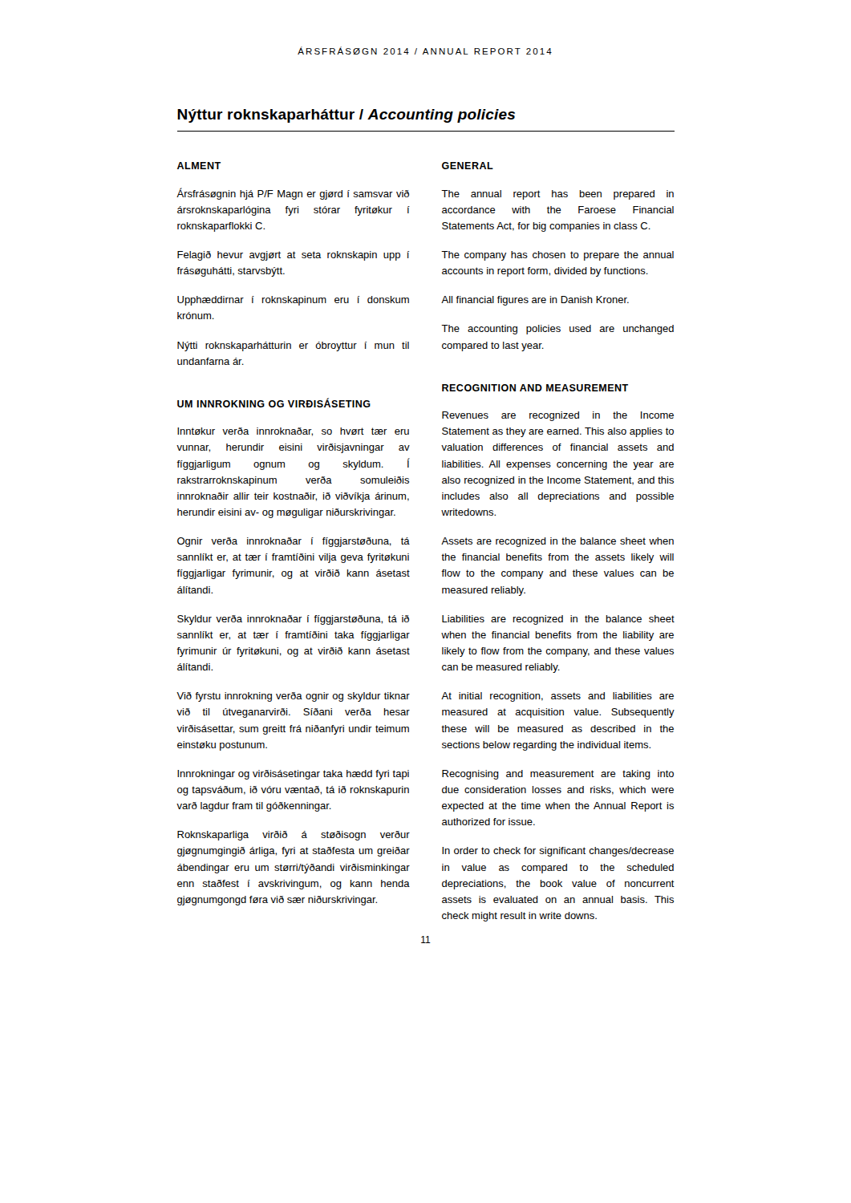ÁRSFRÁSØGN 2014 / ANNUAL REPORT 2014
Nýttur roknskaparháttur / Accounting policies
Alment
Ársfrásøgnin hjá P/F Magn er gjørd í samsvar við ársroknskaparlógina fyri stórar fyritøkur í roknskaparflokki C.
Felagið hevur avgjørt at seta roknskapin upp í frásøguhátti, starvsbýtt.
Upphæddirnar í roknskapinum eru í donskum krónum.
Nýtti roknskaparhátturin er óbroyttur í mun til undanfarna ár.
Um innrokning og virðisáseting
Inntøkur verða innroknaðar, so hvørt tær eru vunnar, herundir eisini virðisjavningar av fíggjarligum ognum og skyldum. Í rakstrarroknskapinum verða somuleiðis innroknaðir allir teir kostnaðir, ið viðvíkja árinum, herundir eisini av- og møguligar niðurskrivingar.
Ognir verða innroknaðar í fíggjarstøðuna, tá sannlíkt er, at tær í framtíðini vilja geva fyritøkuni fíggjarligar fyrimunir, og at virðið kann ásetast álítandi.
Skyldur verða innroknaðar í fíggjarstøðuna, tá ið sannlíkt er, at tær í framtíðini taka fíggjarligar fyrimunir úr fyritøkuni, og at virðið kann ásetast álítandi.
Við fyrstu innrokning verða ognir og skyldur tiknar við til útveganarvirði. Síðani verða hesar virðisásettar, sum greitt frá niðanfyri undir teimum einstøku postunum.
Innrokningar og virðisásetingar taka hædd fyri tapi og tapsváðum, ið vóru væntað, tá ið roknskapurin varð lagdur fram til góðkenningar.
Roknskaparliga virðið á støðisogn verður gjøgnumgingið árliga, fyri at staðfesta um greiðar ábendingar eru um størri/týðandi virðisminkingar enn staðfest í avskrivingum, og kann henda gjøgnumgongd føra við sær niðurskrivingar.
General
The annual report has been prepared in accordance with the Faroese Financial Statements Act, for big companies in class C.
The company has chosen to prepare the annual accounts in report form, divided by functions.
All financial figures are in Danish Kroner.
The accounting policies used are unchanged compared to last year.
Recognition and measurement
Revenues are recognized in the Income Statement as they are earned. This also applies to valuation differences of financial assets and liabilities. All expenses concerning the year are also recognized in the Income Statement, and this includes also all depreciations and possible writedowns.
Assets are recognized in the balance sheet when the financial benefits from the assets likely will flow to the company and these values can be measured reliably.
Liabilities are recognized in the balance sheet when the financial benefits from the liability are likely to flow from the company, and these values can be measured reliably.
At initial recognition, assets and liabilities are measured at acquisition value. Subsequently these will be measured as described in the sections below regarding the individual items.
Recognising and measurement are taking into due consideration losses and risks, which were expected at the time when the Annual Report is authorized for issue.
In order to check for significant changes/decrease in value as compared to the scheduled depreciations, the book value of noncurrent assets is evaluated on an annual basis. This check might result in write downs.
11